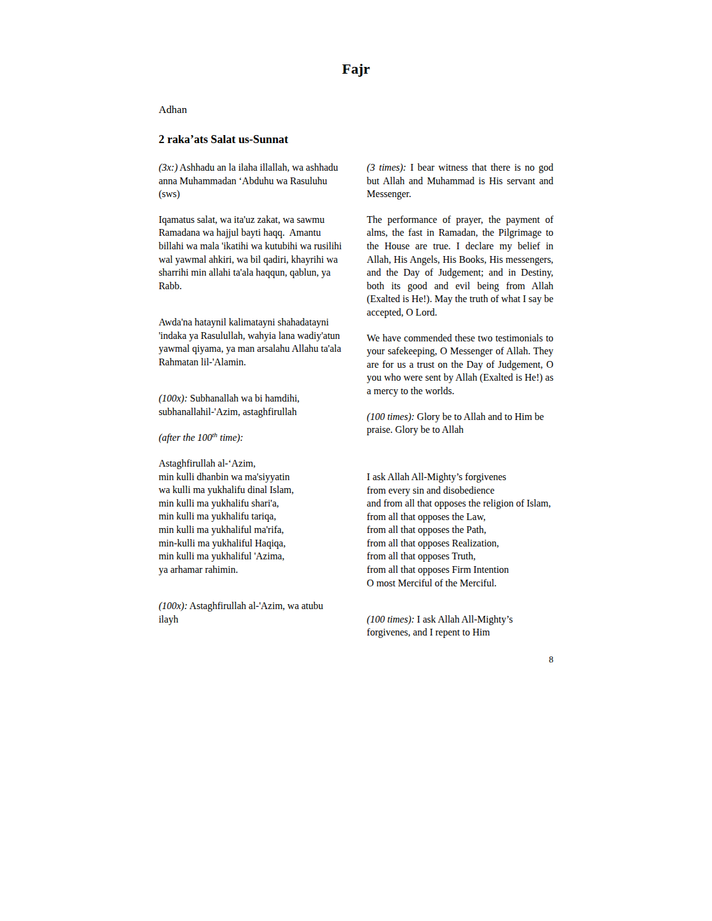Fajr
Adhan
2 raka’ats Salat us-Sunnat
(3x:) Ashhadu an la ilaha illallah, wa ashhadu anna Muhammadan ‘Abduhu wa Rasuluhu (sws)
Iqamatus salat, wa ita'uz zakat, wa sawmu Ramadana wa hajjul bayti haqq. Amantu billahi wa mala 'ikatihi wa kutubihi wa rusilihi wal yawmal ahkiri, wa bil qadiri, khayrihi wa sharrihi min allahi ta'ala haqqun, qablun, ya Rabb.
Awda'na hataynil kalimatayni shahadatayni 'indaka ya Rasulullah, wahyia lana wadiy'atun yawmal qiyama, ya man arsalahu Allahu ta'ala Rahmatan lil-'Alamin.
(100x): Subhanallah wa bi hamdihi, subhanallahil-'Azim, astaghfirullah
(after the 100th time):
Astaghfirullah al-‘Azim,
min kulli dhanbin wa ma'siyyatin
wa kulli ma yukhalifu dinal Islam,
min kulli ma yukhalifu shari'a,
min kulli ma yukhalifu tariqa,
min kulli ma yukhaliful ma'rifa,
min-kulli ma yukhaliful Haqiqa,
min kulli ma yukhaliful 'Azima,
ya arhamar rahimin.
(100x): Astaghfirullah al-'Azim, wa atubu ilayh
(3 times): I bear witness that there is no god but Allah and Muhammad is His servant and Messenger.
The performance of prayer, the payment of alms, the fast in Ramadan, the Pilgrimage to the House are true. I declare my belief in Allah, His Angels, His Books, His messengers, and the Day of Judgement; and in Destiny, both its good and evil being from Allah (Exalted is He!). May the truth of what I say be accepted, O Lord.
We have commended these two testimonials to your safekeeping, O Messenger of Allah. They are for us a trust on the Day of Judgement, O you who were sent by Allah (Exalted is He!) as a mercy to the worlds.
(100 times): Glory be to Allah and to Him be praise. Glory be to Allah
I ask Allah All-Mighty’s forgivenes
from every sin and disobedience
and from all that opposes the religion of Islam,
from all that opposes the Law,
from all that opposes the Path,
from all that opposes Realization,
from all that opposes Truth,
from all that opposes Firm Intention
O most Merciful of the Merciful.
(100 times): I ask Allah All-Mighty’s forgivenes, and I repent to Him
8